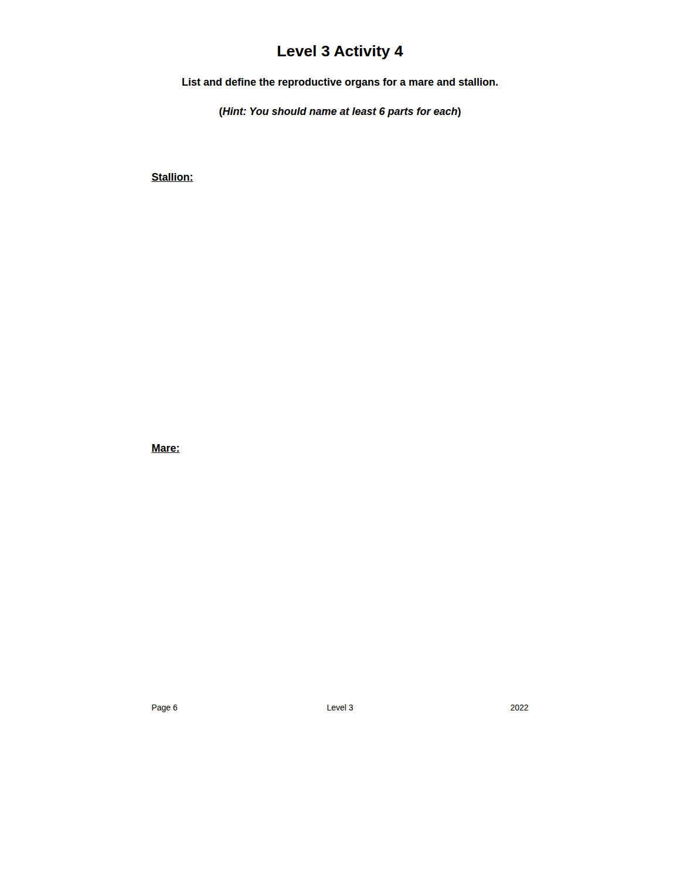Level 3 Activity 4
List and define the reproductive organs for a mare and stallion.
(Hint: You should name at least 6 parts for each)
Stallion:
Mare:
Page 6
Level 3
2022